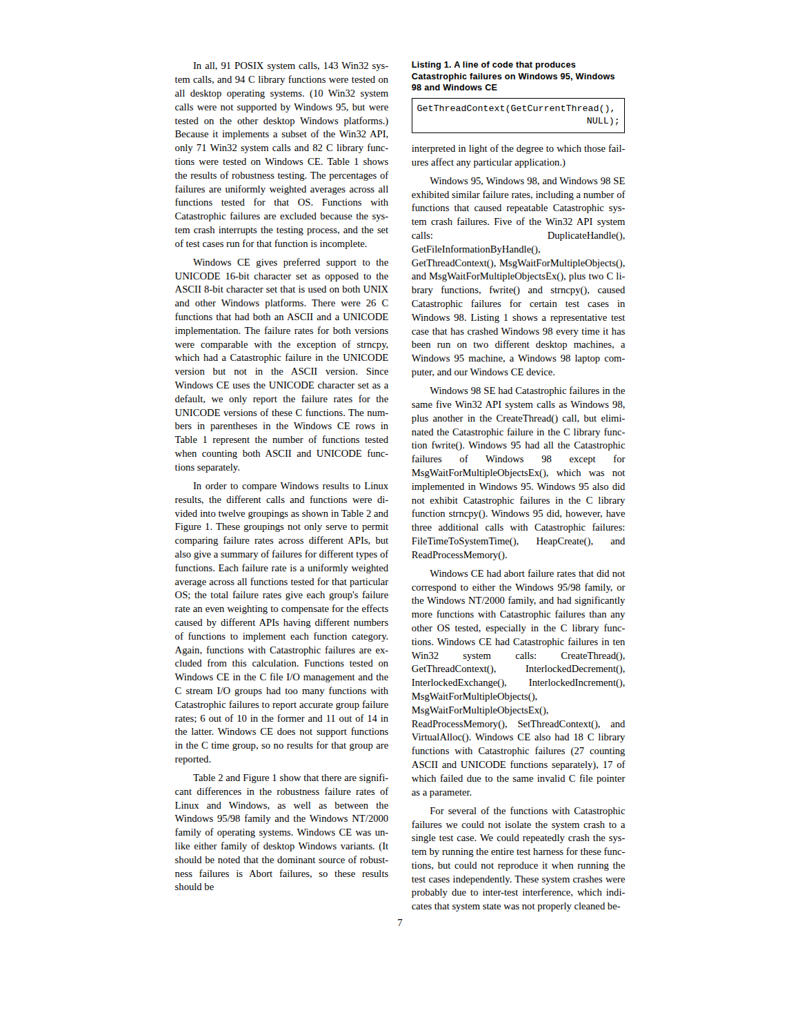In all, 91 POSIX system calls, 143 Win32 system calls, and 94 C library functions were tested on all desktop operating systems. (10 Win32 system calls were not supported by Windows 95, but were tested on the other desktop Windows platforms.) Because it implements a subset of the Win32 API, only 71 Win32 system calls and 82 C library functions were tested on Windows CE. Table 1 shows the results of robustness testing. The percentages of failures are uniformly weighted averages across all functions tested for that OS. Functions with Catastrophic failures are excluded because the system crash interrupts the testing process, and the set of test cases run for that function is incomplete.
Windows CE gives preferred support to the UNICODE 16-bit character set as opposed to the ASCII 8-bit character set that is used on both UNIX and other Windows platforms. There were 26 C functions that had both an ASCII and a UNICODE implementation. The failure rates for both versions were comparable with the exception of strncpy, which had a Catastrophic failure in the UNICODE version but not in the ASCII version. Since Windows CE uses the UNICODE character set as a default, we only report the failure rates for the UNICODE versions of these C functions. The numbers in parentheses in the Windows CE rows in Table 1 represent the number of functions tested when counting both ASCII and UNICODE functions separately.
In order to compare Windows results to Linux results, the different calls and functions were divided into twelve groupings as shown in Table 2 and Figure 1. These groupings not only serve to permit comparing failure rates across different APIs, but also give a summary of failures for different types of functions. Each failure rate is a uniformly weighted average across all functions tested for that particular OS; the total failure rates give each group's failure rate an even weighting to compensate for the effects caused by different APIs having different numbers of functions to implement each function category. Again, functions with Catastrophic failures are excluded from this calculation. Functions tested on Windows CE in the C file I/O management and the C stream I/O groups had too many functions with Catastrophic failures to report accurate group failure rates; 6 out of 10 in the former and 11 out of 14 in the latter. Windows CE does not support functions in the C time group, so no results for that group are reported.
Table 2 and Figure 1 show that there are significant differences in the robustness failure rates of Linux and Windows, as well as between the Windows 95/98 family and the Windows NT/2000 family of operating systems. Windows CE was unlike either family of desktop Windows variants. (It should be noted that the dominant source of robustness failures is Abort failures, so these results should be
Listing 1. A line of code that produces Catastrophic failures on Windows 95, Windows 98 and Windows CE
GetThreadContext(GetCurrentThread(),
NULL);
interpreted in light of the degree to which those failures affect any particular application.)
Windows 95, Windows 98, and Windows 98 SE exhibited similar failure rates, including a number of functions that caused repeatable Catastrophic system crash failures. Five of the Win32 API system calls: DuplicateHandle(), GetFileInformationByHandle(), GetThreadContext(), MsgWaitForMultipleObjects(), and MsgWaitForMultipleObjectsEx(), plus two C library functions, fwrite() and strncpy(), caused Catastrophic failures for certain test cases in Windows 98. Listing 1 shows a representative test case that has crashed Windows 98 every time it has been run on two different desktop machines, a Windows 95 machine, a Windows 98 laptop computer, and our Windows CE device.
Windows 98 SE had Catastrophic failures in the same five Win32 API system calls as Windows 98, plus another in the CreateThread() call, but eliminated the Catastrophic failure in the C library function fwrite(). Windows 95 had all the Catastrophic failures of Windows 98 except for MsgWaitForMultipleObjectsEx(), which was not implemented in Windows 95. Windows 95 also did not exhibit Catastrophic failures in the C library function strncpy(). Windows 95 did, however, have three additional calls with Catastrophic failures: FileTimeToSystemTime(), HeapCreate(), and ReadProcessMemory().
Windows CE had abort failure rates that did not correspond to either the Windows 95/98 family, or the Windows NT/2000 family, and had significantly more functions with Catastrophic failures than any other OS tested, especially in the C library functions. Windows CE had Catastrophic failures in ten Win32 system calls: CreateThread(), GetThreadContext(), InterlockedDecrement(), InterlockedExchange(), InterlockedIncrement(), MsgWaitForMultipleObjects(), MsgWaitForMultipleObjectsEx(), ReadProcessMemory(), SetThreadContext(), and VirtualAlloc(). Windows CE also had 18 C library functions with Catastrophic failures (27 counting ASCII and UNICODE functions separately), 17 of which failed due to the same invalid C file pointer as a parameter.
For several of the functions with Catastrophic failures we could not isolate the system crash to a single test case. We could repeatedly crash the system by running the entire test harness for these functions, but could not reproduce it when running the test cases independently. These system crashes were probably due to inter-test interference, which indicates that system state was not properly cleaned be-
7